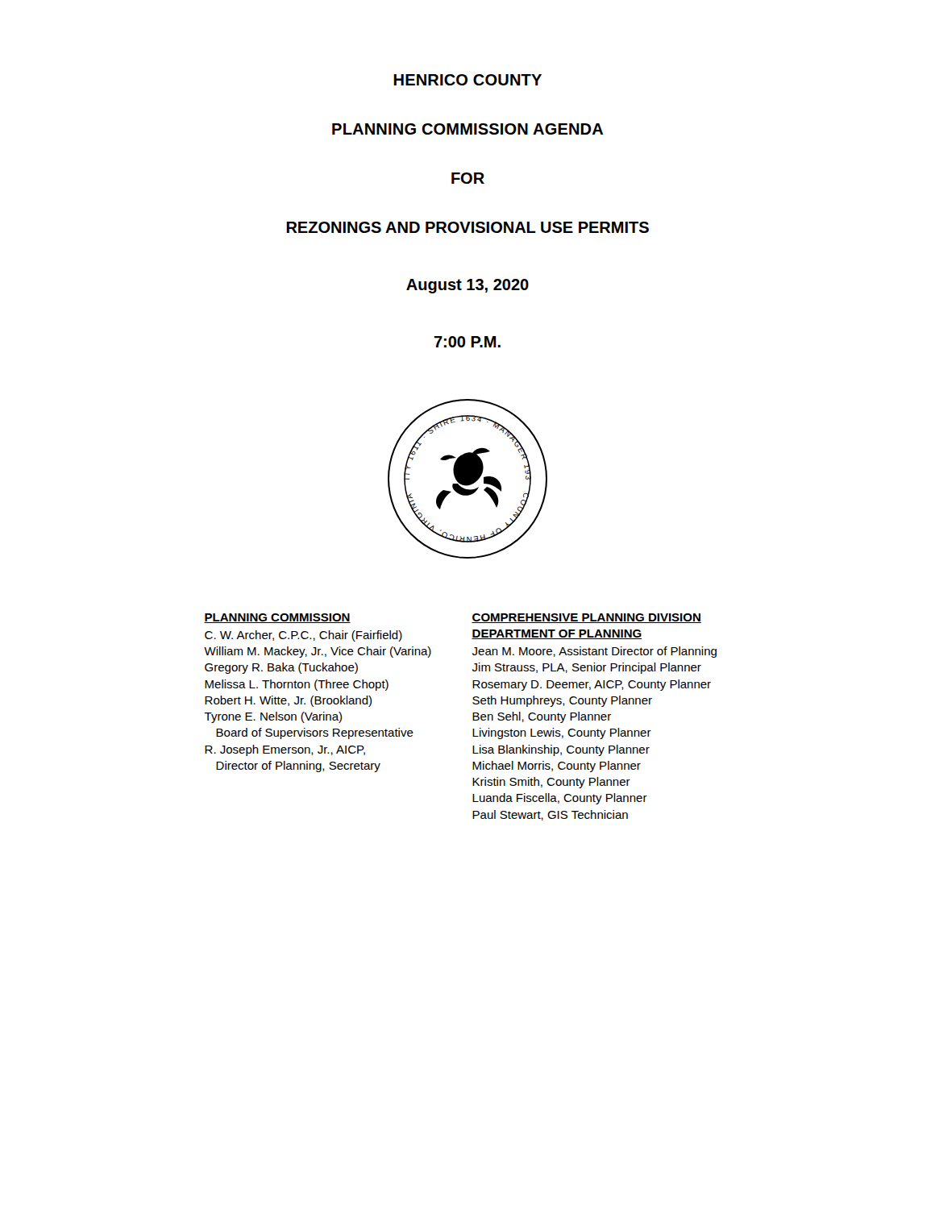HENRICO COUNTY
PLANNING COMMISSION AGENDA
FOR
REZONINGS AND PROVISIONAL USE PERMITS
August 13, 2020
7:00 P.M.
CITY 1611 · SHIRE 1634 · MANAGER 1934 COUNTY OF HENRICO, VIRGINIA
PLANNING COMMISSION
C. W. Archer, C.P.C., Chair (Fairfield)
William M. Mackey, Jr., Vice Chair (Varina)
Gregory R. Baka (Tuckahoe)
Melissa L. Thornton (Three Chopt)
Robert H. Witte, Jr. (Brookland)
Tyrone E. Nelson (Varina)
Board of Supervisors Representative
R. Joseph Emerson, Jr., AICP,
Director of Planning, Secretary
COMPREHENSIVE PLANNING DIVISION
DEPARTMENT OF PLANNING
Jean M. Moore, Assistant Director of Planning
Jim Strauss, PLA, Senior Principal Planner
Rosemary D. Deemer, AICP, County Planner
Seth Humphreys, County Planner
Ben Sehl, County Planner
Livingston Lewis, County Planner
Lisa Blankinship, County Planner
Michael Morris, County Planner
Kristin Smith, County Planner
Luanda Fiscella, County Planner
Paul Stewart, GIS Technician